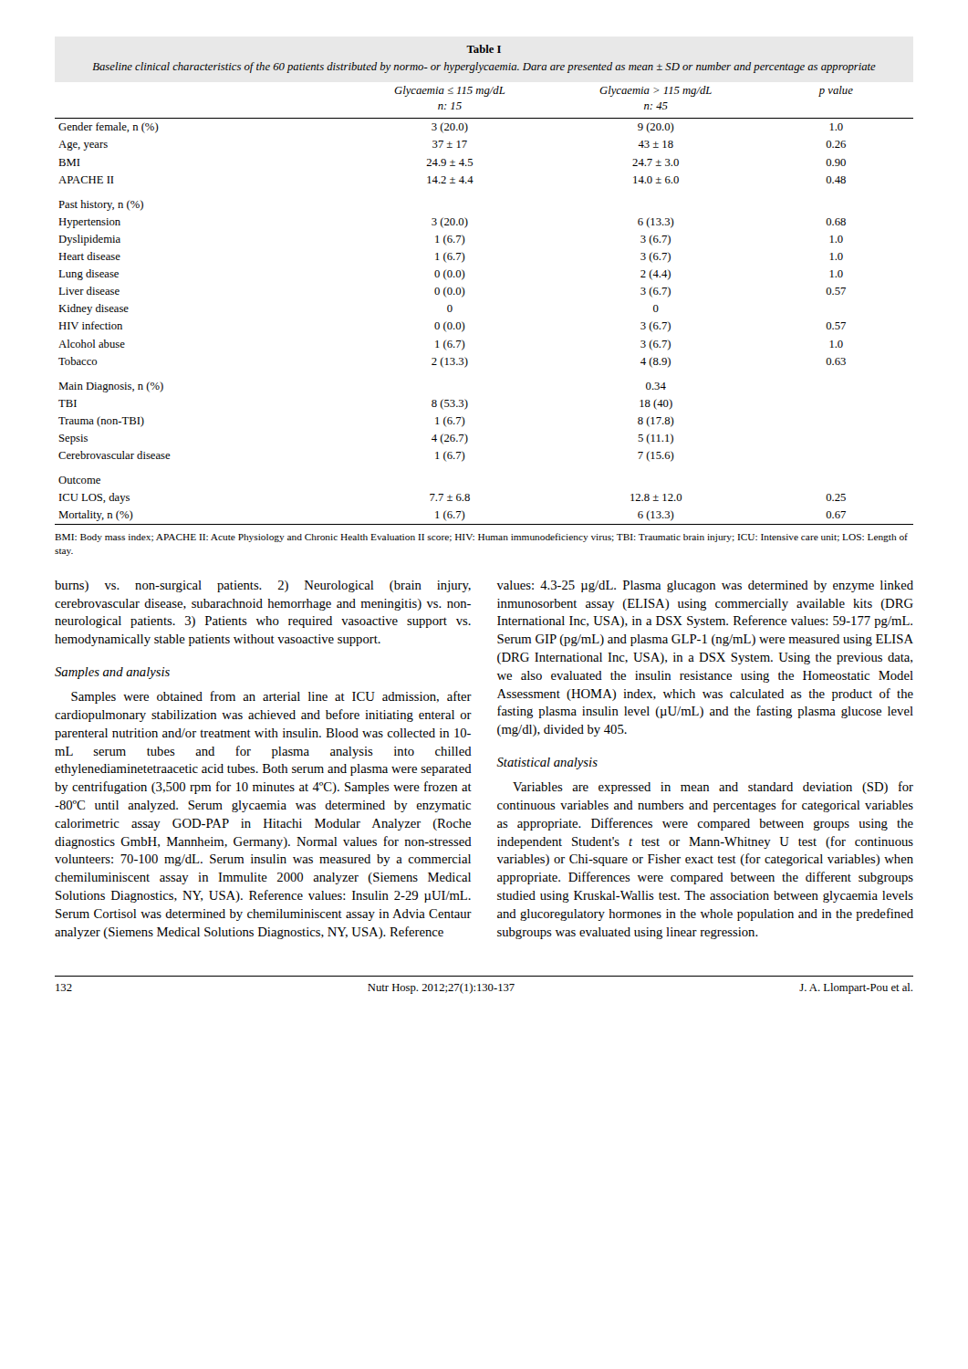Table I Baseline clinical characteristics of the 60 patients distributed by normo- or hyperglycaemia. Dara are presented as mean ± SD or number and percentage as appropriate
| | Glycaemia ≤ 115 mg/dL n: 15 | Glycaemia > 115 mg/dL n: 45 | p value |
| --- | --- | --- | --- |
| Gender female, n (%) | 3 (20.0) | 9 (20.0) | 1.0 |
| Age, years | 37 ± 17 | 43 ± 18 | 0.26 |
| BMI | 24.9 ± 4.5 | 24.7 ± 3.0 | 0.90 |
| APACHE II | 14.2 ± 4.4 | 14.0 ± 6.0 | 0.48 |
| Past history, n (%) | | | |
| Hypertension | 3 (20.0) | 6 (13.3) | 0.68 |
| Dyslipidemia | 1 (6.7) | 3 (6.7) | 1.0 |
| Heart disease | 1 (6.7) | 3 (6.7) | 1.0 |
| Lung disease | 0 (0.0) | 2 (4.4) | 1.0 |
| Liver disease | 0 (0.0) | 3 (6.7) | 0.57 |
| Kidney disease | 0 | 0 | |
| HIV infection | 0 (0.0) | 3 (6.7) | 0.57 |
| Alcohol abuse | 1 (6.7) | 3 (6.7) | 1.0 |
| Tobacco | 2 (13.3) | 4 (8.9) | 0.63 |
| Main Diagnosis, n (%) | | 0.34 | |
| TBI | 8 (53.3) | 18 (40) | |
| Trauma (non-TBI) | 1 (6.7) | 8 (17.8) | |
| Sepsis | 4 (26.7) | 5 (11.1) | |
| Cerebrovascular disease | 1 (6.7) | 7 (15.6) | |
| Outcome | | | |
| ICU LOS, days | 7.7 ± 6.8 | 12.8 ± 12.0 | 0.25 |
| Mortality, n (%) | 1 (6.7) | 6 (13.3) | 0.67 |
BMI: Body mass index; APACHE II: Acute Physiology and Chronic Health Evaluation II score; HIV: Human immunodeficiency virus; TBI: Traumatic brain injury; ICU: Intensive care unit; LOS: Length of stay.
burns) vs. non-surgical patients. 2) Neurological (brain injury, cerebrovascular disease, subarachnoid hemorrhage and meningitis) vs. non-neurological patients. 3) Patients who required vasoactive support vs. hemodynamically stable patients without vasoactive support.
Samples and analysis
Samples were obtained from an arterial line at ICU admission, after cardiopulmonary stabilization was achieved and before initiating enteral or parenteral nutrition and/or treatment with insulin. Blood was collected in 10-mL serum tubes and for plasma analysis into chilled ethylenediaminetetraacetic acid tubes. Both serum and plasma were separated by centrifugation (3,500 rpm for 10 minutes at 4ºC). Samples were frozen at -80ºC until analyzed. Serum glycaemia was determined by enzymatic calorimetric assay GOD-PAP in Hitachi Modular Analyzer (Roche diagnostics GmbH, Mannheim, Germany). Normal values for non-stressed volunteers: 70-100 mg/dL. Serum insulin was measured by a commercial chemiluminiscent assay in Immulite 2000 analyzer (Siemens Medical Solutions Diagnostics, NY, USA). Reference values: Insulin 2-29 µUI/mL. Serum Cortisol was determined by chemiluminiscent assay in Advia Centaur analyzer (Siemens Medical Solutions Diagnostics, NY, USA). Reference
values: 4.3-25 µg/dL. Plasma glucagon was determined by enzyme linked inmunosorbent assay (ELISA) using commercially available kits (DRG International Inc, USA), in a DSX System. Reference values: 59-177 pg/mL. Serum GIP (pg/mL) and plasma GLP-1 (ng/mL) were measured using ELISA (DRG International Inc, USA), in a DSX System. Using the previous data, we also evaluated the insulin resistance using the Homeostatic Model Assessment (HOMA) index, which was calculated as the product of the fasting plasma insulin level (µU/mL) and the fasting plasma glucose level (mg/dl), divided by 405.
Statistical analysis
Variables are expressed in mean and standard deviation (SD) for continuous variables and numbers and percentages for categorical variables as appropriate. Differences were compared between groups using the independent Student's t test or Mann-Whitney U test (for continuous variables) or Chi-square or Fisher exact test (for categorical variables) when appropriate. Differences were compared between the different subgroups studied using Kruskal-Wallis test. The association between glycaemia levels and glucoregulatory hormones in the whole population and in the predefined subgroups was evaluated using linear regression.
132
Nutr Hosp. 2012;27(1):130-137
J. A. Llompart-Pou et al.